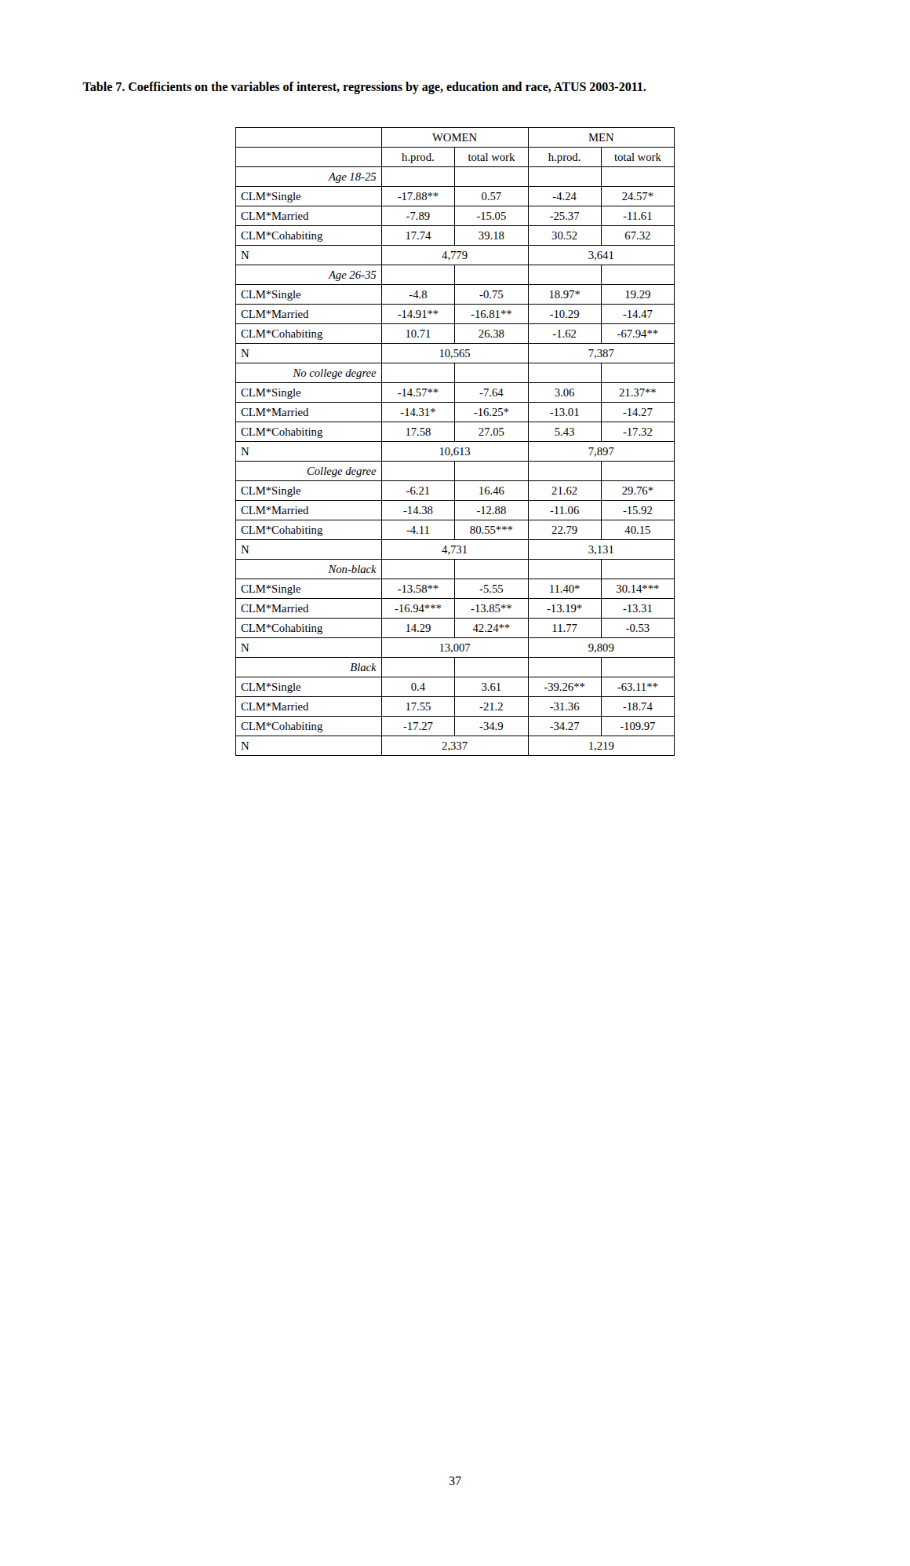Table 7. Coefficients on the variables of interest, regressions by age, education and race, ATUS 2003-2011.
| | WOMEN | MEN |
| --- | --- | --- |
| | h.prod. | total work | h.prod. | total work |
| Age 18-25 | | | | |
| CLM*Single | -17.88** | 0.57 | -4.24 | 24.57* |
| CLM*Married | -7.89 | -15.05 | -25.37 | -11.61 |
| CLM*Cohabiting | 17.74 | 39.18 | 30.52 | 67.32 |
| N | 4,779 | 3,641 |
| Age 26-35 | | | | |
| CLM*Single | -4.8 | -0.75 | 18.97* | 19.29 |
| CLM*Married | -14.91** | -16.81** | -10.29 | -14.47 |
| CLM*Cohabiting | 10.71 | 26.38 | -1.62 | -67.94** |
| N | 10,565 | 7,387 |
| No college degree | | | | |
| CLM*Single | -14.57** | -7.64 | 3.06 | 21.37** |
| CLM*Married | -14.31* | -16.25* | -13.01 | -14.27 |
| CLM*Cohabiting | 17.58 | 27.05 | 5.43 | -17.32 |
| N | 10,613 | 7,897 |
| College degree | | | | |
| CLM*Single | -6.21 | 16.46 | 21.62 | 29.76* |
| CLM*Married | -14.38 | -12.88 | -11.06 | -15.92 |
| CLM*Cohabiting | -4.11 | 80.55*** | 22.79 | 40.15 |
| N | 4,731 | 3,131 |
| Non-black | | | | |
| CLM*Single | -13.58** | -5.55 | 11.40* | 30.14*** |
| CLM*Married | -16.94*** | -13.85** | -13.19* | -13.31 |
| CLM*Cohabiting | 14.29 | 42.24** | 11.77 | -0.53 |
| N | 13,007 | 9,809 |
| Black | | | | |
| CLM*Single | 0.4 | 3.61 | -39.26** | -63.11** |
| CLM*Married | 17.55 | -21.2 | -31.36 | -18.74 |
| CLM*Cohabiting | -17.27 | -34.9 | -34.27 | -109.97 |
| N | 2,337 | 1,219 |
37